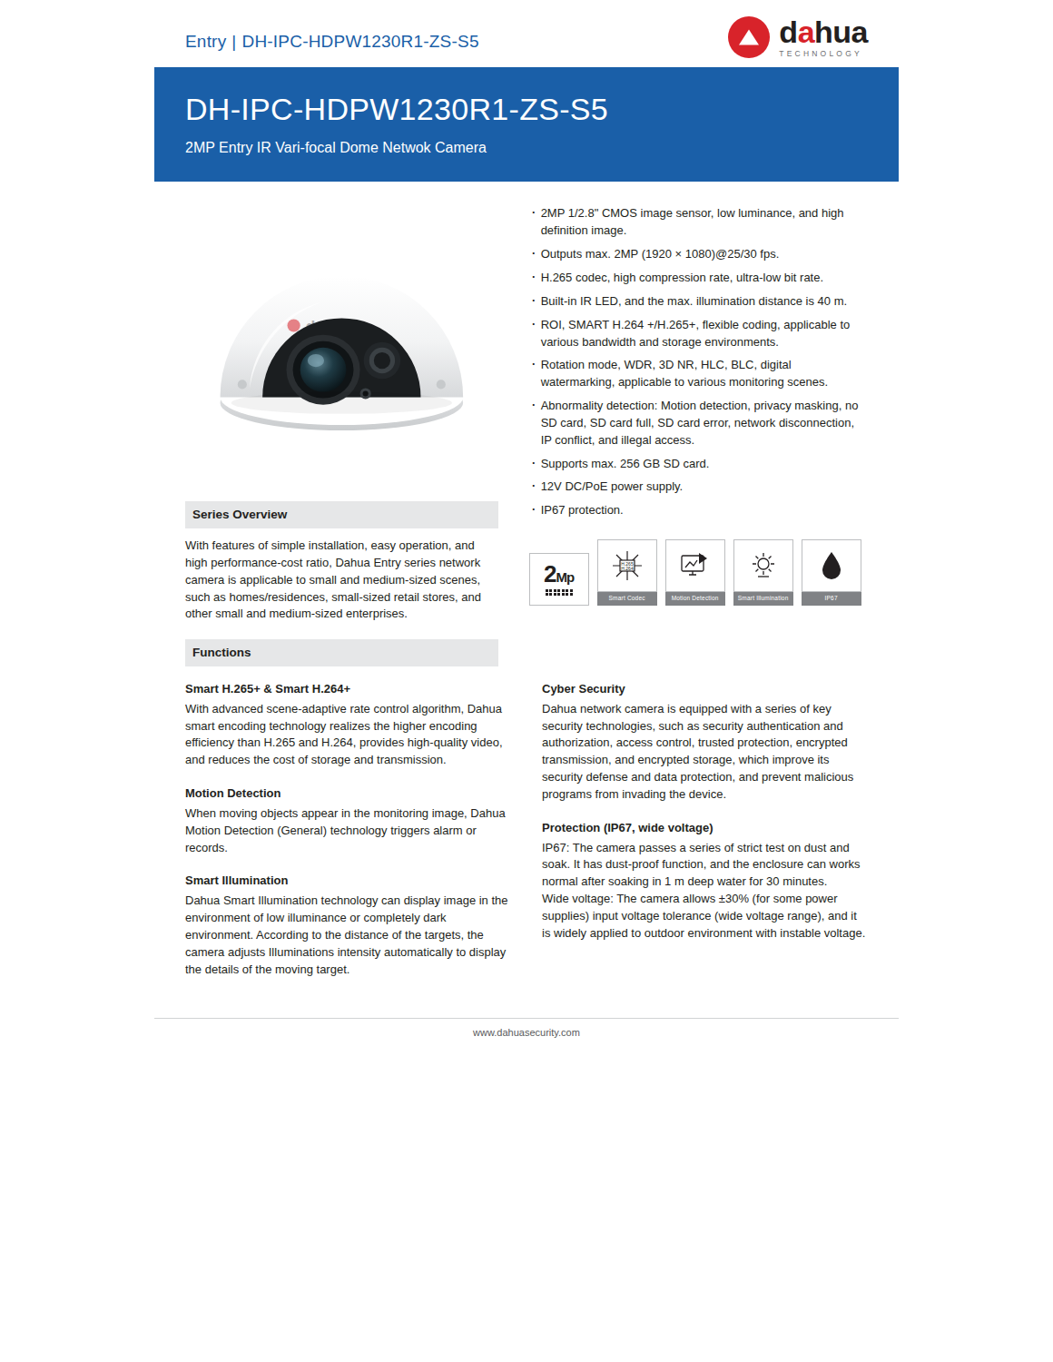Entry|DH-IPC-HDPW1230R1-ZS-S5
dahua
Technology
DH-IPC-HDPW1230R1-ZS-S5
2MP Entry IR Vari-focal Dome Netwok Camera
dahua
Series Overview
With features of simple installation, easy operation, and high performance-cost ratio, Dahua Entry series network camera is applicable to small and medium-sized scenes, such as homes/residences, small-sized retail stores, and other small and medium-sized enterprises.
2MP 1/2.8" CMOS image sensor, low luminance, and high definition image.
Outputs max. 2MP (1920 × 1080)@25/30 fps.
H.265 codec, high compression rate, ultra-low bit rate.
Built-in IR LED, and the max. illumination distance is 40 m.
ROI, SMART H.264 +/H.265+, flexible coding, applicable to various bandwidth and storage environments.
Rotation mode, WDR, 3D NR, HLC, BLC, digital watermarking, applicable to various monitoring scenes.
Abnormality detection: Motion detection, privacy masking, no SD card, SD card full, SD card error, network disconnection, IP conflict, and illegal access.
Supports max. 256 GB SD card.
12V DC/PoE power supply.
IP67 protection.
2Mp
H.265 H.264
Smart Codec
Motion Detection
Smart Illumination
IP67
Functions
Smart H.265+ & Smart H.264+
With advanced scene-adaptive rate control algorithm, Dahua smart encoding technology realizes the higher encoding efficiency than H.265 and H.264, provides high-quality video, and reduces the cost of storage and transmission.
Motion Detection
When moving objects appear in the monitoring image, Dahua Motion Detection (General) technology triggers alarm or records.
Smart Illumination
Dahua Smart Illumination technology can display image in the environment of low illuminance or completely dark environment. According to the distance of the targets, the camera adjusts Illuminations intensity automatically to display the details of the moving target.
Cyber Security
Dahua network camera is equipped with a series of key security technologies, such as security authentication and authorization, access control, trusted protection, encrypted transmission, and encrypted storage, which improve its security defense and data protection, and prevent malicious programs from invading the device.
Protection (IP67, wide voltage)
IP67: The camera passes a series of strict test on dust and soak. It has dust-proof function, and the enclosure can works normal after soaking in 1 m deep water for 30 minutes.
Wide voltage: The camera allows ±30% (for some power supplies) input voltage tolerance (wide voltage range), and it is widely applied to outdoor environment with instable voltage.
www.dahuasecurity.com